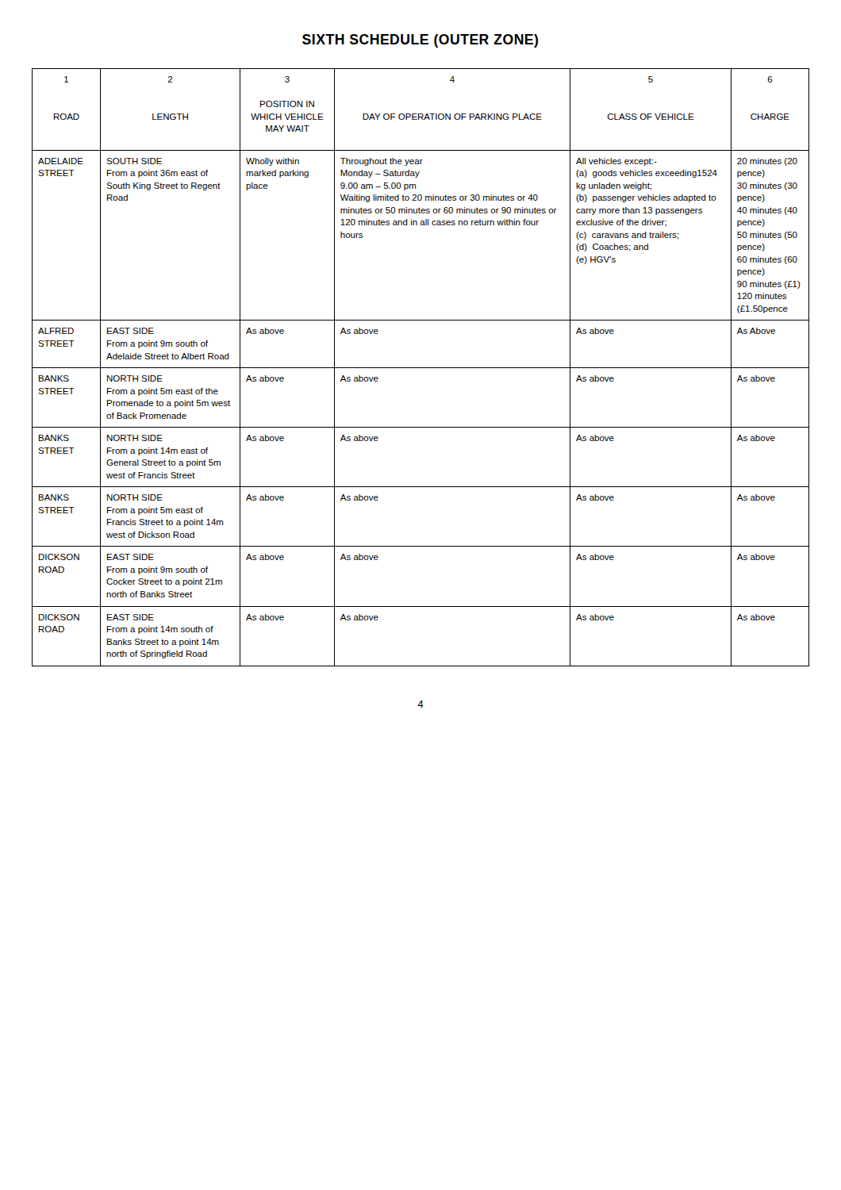SIXTH SCHEDULE (OUTER ZONE)
| 1 | 2 | 3 | 4 | 5 | 6 |
| --- | --- | --- | --- | --- | --- |
| ROAD | LENGTH | POSITION IN WHICH VEHICLE MAY WAIT | DAY OF OPERATION OF PARKING PLACE | CLASS OF VEHICLE | CHARGE |
| ADELAIDE STREET | SOUTH SIDE From a point 36m east of South King Street to Regent Road | Wholly within marked parking place | Throughout the year Monday – Saturday 9.00 am – 5.00 pm Waiting limited to 20 minutes or 30 minutes or 40 minutes or 50 minutes or 60 minutes or 90 minutes or 120 minutes and in all cases no return within four hours | All vehicles except:- (a) goods vehicles exceeding1524 kg unladen weight; (b) passenger vehicles adapted to carry more than 13 passengers exclusive of the driver; (c) caravans and trailers; (d) Coaches; and (e) HGV's | 20 minutes (20 pence) 30 minutes (30 pence) 40 minutes (40 pence) 50 minutes (50 pence) 60 minutes (60 pence) 90 minutes (£1) 120 minutes (£1.50pence |
| ALFRED STREET | EAST SIDE From a point 9m south of Adelaide Street to Albert Road | As above | As above | As above | As Above |
| BANKS STREET | NORTH SIDE From a point 5m east of the Promenade to a point 5m west of Back Promenade | As above | As above | As above | As above |
| BANKS STREET | NORTH SIDE From a point 14m east of General Street to a point 5m west of Francis Street | As above | As above | As above | As above |
| BANKS STREET | NORTH SIDE From a point 5m east of Francis Street to a point 14m west of Dickson Road | As above | As above | As above | As above |
| DICKSON ROAD | EAST SIDE From a point 9m south of Cocker Street to a point 21m north of Banks Street | As above | As above | As above | As above |
| DICKSON ROAD | EAST SIDE From a point 14m south of Banks Street to a point 14m north of Springfield Road | As above | As above | As above | As above |
4